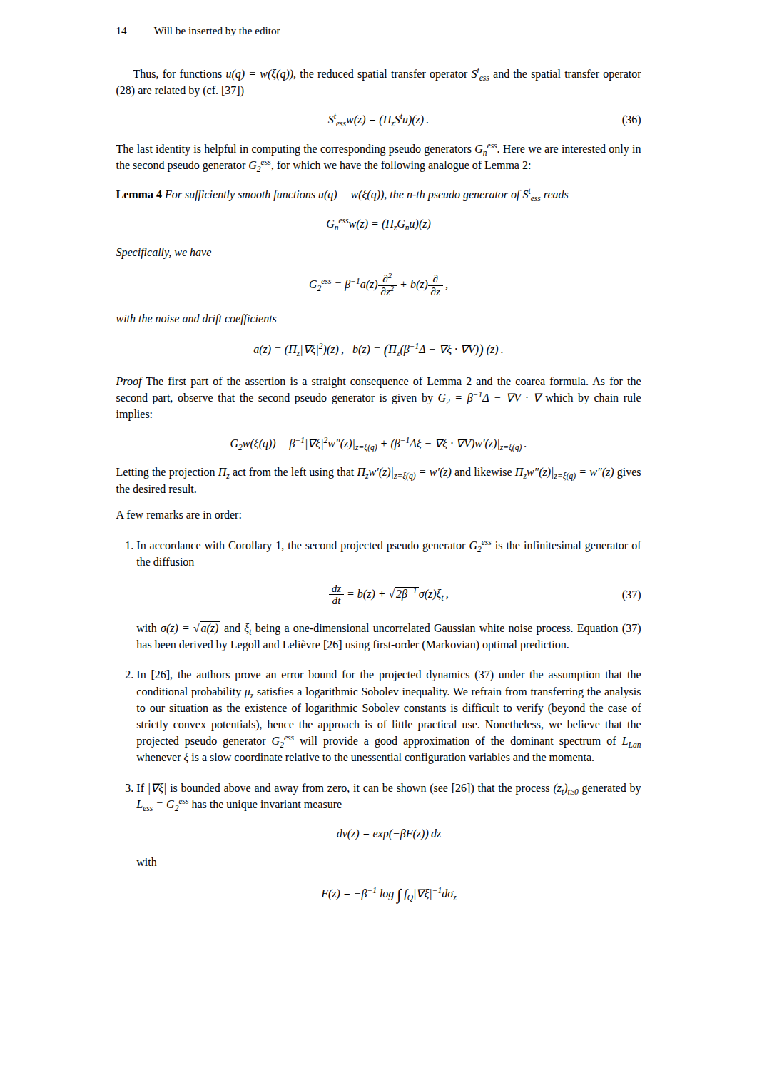14 Will be inserted by the editor
Thus, for functions u(q) = w(ξ(q)), the reduced spatial transfer operator Stess and the spatial transfer operator (28) are related by (cf. [37])
Stessw(z) = (ΠzStu)(z) . (36)
The last identity is helpful in computing the corresponding pseudo generators Gness. Here we are interested only in the second pseudo generator G2ess, for which we have the following analogue of Lemma 2:
Lemma 4 For sufficiently smooth functions u(q) = w(ξ(q)), the n-th pseudo generator of Stess reads
Gnessw(z) = (ΠzGnu)(z)
Specifically, we have
G2ess = β−1a(z)∂2∂z2 + b(z)∂∂z ,
with the noise and drift coefficients
a(z) = (Πz|∇ξ|2)(z) , b(z) = (Πz(β−1Δ − ∇ξ · ∇V)) (z) .
Proof The first part of the assertion is a straight consequence of Lemma 2 and the coarea formula. As for the second part, observe that the second pseudo generator is given by G2 = β−1Δ − ∇V · ∇ which by chain rule implies:
G2w(ξ(q)) = β−1|∇ξ|2w″(z)|z=ξ(q) + (β−1Δξ − ∇ξ · ∇V)w′(z)|z=ξ(q) .
Letting the projection Πz act from the left using that Πzw′(z)|z=ξ(q) = w′(z) and likewise Πzw″(z)|z=ξ(q) = w″(z) gives the desired result.
A few remarks are in order:
In accordance with Corollary 1, the second projected pseudo generator G2ess is the infinitesimal generator of the diffusion
dz dt = b(z) + √2β−1σ(z)ξt , (37)
with σ(z) = √a(z) and ξt being a one-dimensional uncorrelated Gaussian white noise process. Equation (37) has been derived by Legoll and Lelièvre [26] using first-order (Markovian) optimal prediction.
In [26], the authors prove an error bound for the projected dynamics (37) under the assumption that the conditional probability μz satisfies a logarithmic Sobolev inequality. We refrain from transferring the analysis to our situation as the existence of logarithmic Sobolev constants is difficult to verify (beyond the case of strictly convex potentials), hence the approach is of little practical use. Nonetheless, we believe that the projected pseudo generator G2ess will provide a good approximation of the dominant spectrum of LLan whenever ξ is a slow coordinate relative to the unessential configuration variables and the momenta.
If |∇ξ| is bounded above and away from zero, it can be shown (see [26]) that the process (zt)t≥0 generated by Less = G2ess has the unique invariant measure
dν(z) = exp(−βF(z)) dz
with
F(z) = −β−1 log ∫ fQ|∇ξ|−1dσz